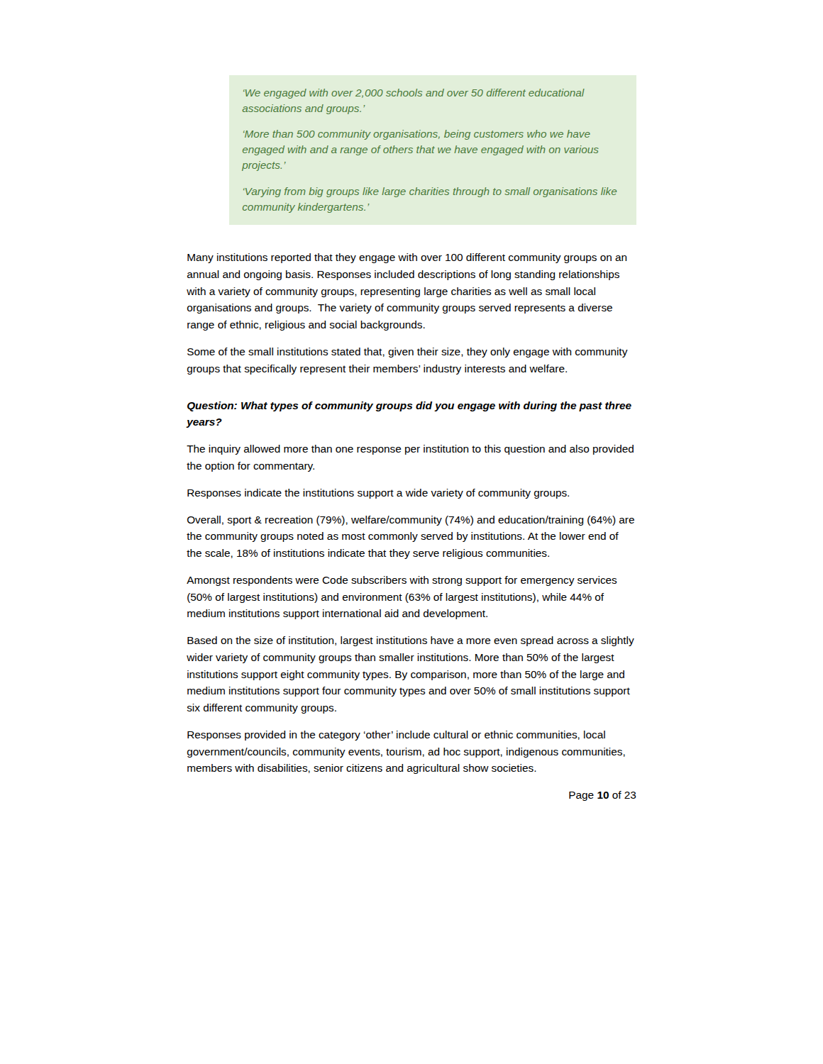‘We engaged with over 2,000 schools and over 50 different educational associations and groups.’
‘More than 500 community organisations, being customers who we have engaged with and a range of others that we have engaged with on various projects.’
‘Varying from big groups like large charities through to small organisations like community kindergartens.’
Many institutions reported that they engage with over 100 different community groups on an annual and ongoing basis. Responses included descriptions of long standing relationships with a variety of community groups, representing large charities as well as small local organisations and groups. The variety of community groups served represents a diverse range of ethnic, religious and social backgrounds.
Some of the small institutions stated that, given their size, they only engage with community groups that specifically represent their members’ industry interests and welfare.
Question: What types of community groups did you engage with during the past three years?
The inquiry allowed more than one response per institution to this question and also provided the option for commentary.
Responses indicate the institutions support a wide variety of community groups.
Overall, sport & recreation (79%), welfare/community (74%) and education/training (64%) are the community groups noted as most commonly served by institutions. At the lower end of the scale, 18% of institutions indicate that they serve religious communities.
Amongst respondents were Code subscribers with strong support for emergency services (50% of largest institutions) and environment (63% of largest institutions), while 44% of medium institutions support international aid and development.
Based on the size of institution, largest institutions have a more even spread across a slightly wider variety of community groups than smaller institutions. More than 50% of the largest institutions support eight community types. By comparison, more than 50% of the large and medium institutions support four community types and over 50% of small institutions support six different community groups.
Responses provided in the category ‘other’ include cultural or ethnic communities, local government/councils, community events, tourism, ad hoc support, indigenous communities, members with disabilities, senior citizens and agricultural show societies.
Page 10 of 23